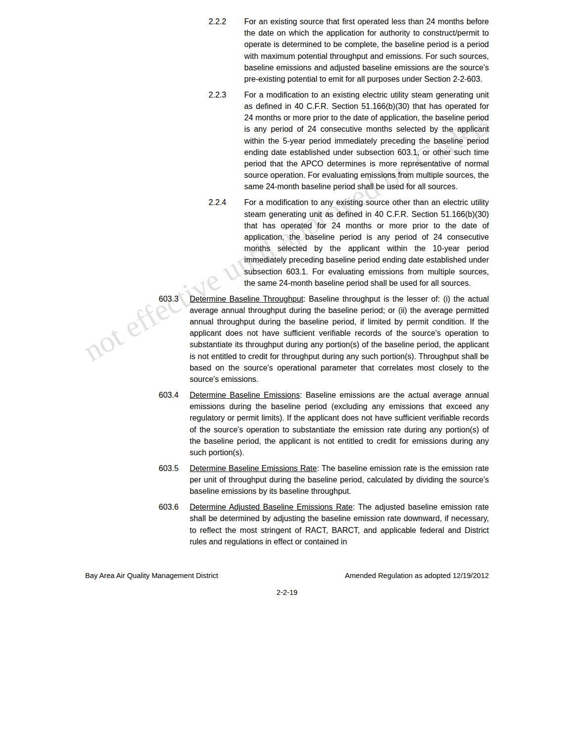not effective until approved by CARB
2.2.2 For an existing source that first operated less than 24 months before the date on which the application for authority to construct/permit to operate is determined to be complete, the baseline period is a period with maximum potential throughput and emissions. For such sources, baseline emissions and adjusted baseline emissions are the source's pre-existing potential to emit for all purposes under Section 2-2-603.
2.2.3 For a modification to an existing electric utility steam generating unit as defined in 40 C.F.R. Section 51.166(b)(30) that has operated for 24 months or more prior to the date of application, the baseline period is any period of 24 consecutive months selected by the applicant within the 5-year period immediately preceding the baseline period ending date established under subsection 603.1, or other such time period that the APCO determines is more representative of normal source operation. For evaluating emissions from multiple sources, the same 24-month baseline period shall be used for all sources.
2.2.4 For a modification to any existing source other than an electric utility steam generating unit as defined in 40 C.F.R. Section 51.166(b)(30) that has operated for 24 months or more prior to the date of application, the baseline period is any period of 24 consecutive months selected by the applicant within the 10-year period immediately preceding baseline period ending date established under subsection 603.1. For evaluating emissions from multiple sources, the same 24-month baseline period shall be used for all sources.
603.3 Determine Baseline Throughput: Baseline throughput is the lesser of: (i) the actual average annual throughput during the baseline period; or (ii) the average permitted annual throughput during the baseline period, if limited by permit condition. If the applicant does not have sufficient verifiable records of the source's operation to substantiate its throughput during any portion(s) of the baseline period, the applicant is not entitled to credit for throughput during any such portion(s). Throughput shall be based on the source's operational parameter that correlates most closely to the source's emissions.
603.4 Determine Baseline Emissions: Baseline emissions are the actual average annual emissions during the baseline period (excluding any emissions that exceed any regulatory or permit limits). If the applicant does not have sufficient verifiable records of the source's operation to substantiate the emission rate during any portion(s) of the baseline period, the applicant is not entitled to credit for emissions during any such portion(s).
603.5 Determine Baseline Emissions Rate: The baseline emission rate is the emission rate per unit of throughput during the baseline period, calculated by dividing the source's baseline emissions by its baseline throughput.
603.6 Determine Adjusted Baseline Emissions Rate: The adjusted baseline emission rate shall be determined by adjusting the baseline emission rate downward, if necessary, to reflect the most stringent of RACT, BARCT, and applicable federal and District rules and regulations in effect or contained in
Bay Area Air Quality Management District Amended Regulation as adopted 12/19/2012
2-2-19